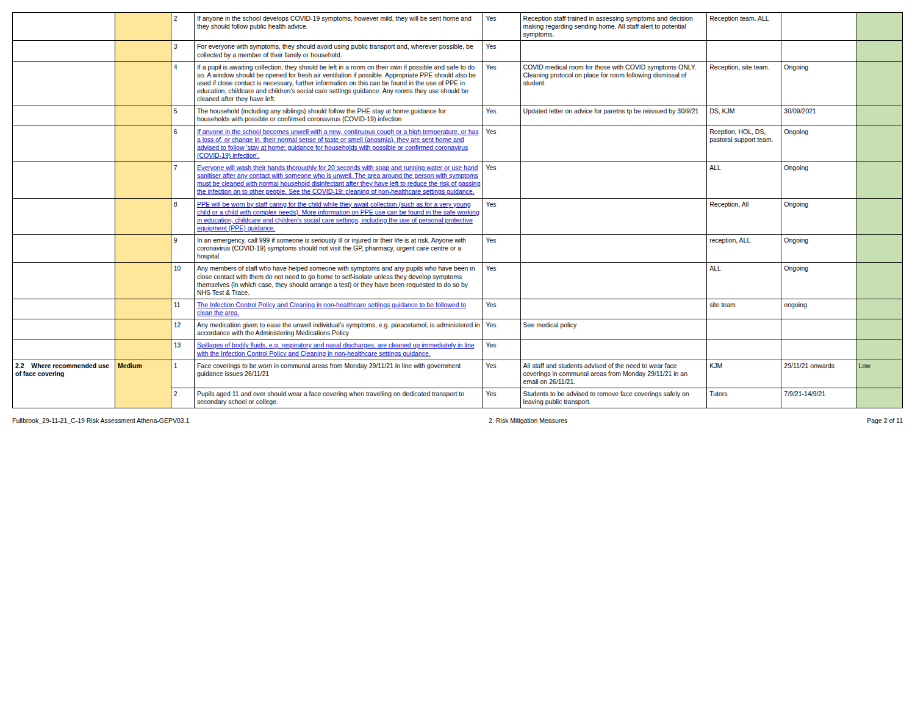| | | 2 | If anyone in the school develops COVID-19 symptoms, however mild, they will be sent home and they should follow public health advice. | Yes | Reception staff trained in assessing symptoms and decision making regarding sending home. All staff alert to potential symptoms. | Reception team. ALL | | |
| | | 3 | For everyone with symptoms, they should avoid using public transport and, wherever possible, be collected by a member of their family or household. | Yes | | | | |
| | | 4 | If a pupil is awaiting collection, they should be left in a room on their own if possible and safe to do so. A window should be opened for fresh air ventilation if possible. Appropriate PPE should also be used if close contact is necessary, further information on this can be found in the use of PPE in education, childcare and children's social care settings guidance. Any rooms they use should be cleaned after they have left. | Yes | COVID medical room for those with COVID symptoms ONLY. Cleaning protocol on place for room following dismissal of student. | Reception, site team. | Ongoing | |
| | | 5 | The household (including any siblings) should follow the PHE stay at home guidance for households with possible or confirmed coronavirus (COVID-19) infection | Yes | Updated letter on advice for paretns tp be reissued by 30/9/21 | DS, KJM | 30/09/2021 | |
| | | 6 | If anyone in the school becomes unwell with a new, continuous cough or a high temperature, or has a loss of, or change in, their normal sense of taste or smell (anosmia), they are sent home and advised to follow 'stay at home: guidance for households with possible or confirmed coronavirus (COVID-19) infection'. | Yes | | Rception, HOL, DS, pastoral support team. | Ongoing | |
| | | 7 | Everyone will wash their hands thoroughly for 20 seconds with soap and running water or use hand sanitiser after any contact with someone who is unwell. The area around the person with symptoms must be cleaned with normal household disinfectant after they have left to reduce the risk of passing the infection on to other people. See the COVID-19: cleaning of non-healthcare settings guidance. | Yes | | ALL | Ongoing | |
| | | 8 | PPE will be worn by staff caring for the child while they await collection (such as for a very young child or a child with complex needs). More information on PPE use can be found in the safe working in education, childcare and children's social care settings, including the use of personal protective equipment (PPE) guidance. | Yes | | Reception, All | Ongoing | |
| | | 9 | In an emergency, call 999 if someone is seriously ill or injured or their life is at risk. Anyone with coronavirus (COVID-19) symptoms should not visit the GP, pharmacy, urgent care centre or a hospital. | Yes | | reception, ALL | Ongoing | |
| | | 10 | Any members of staff who have helped someone with symptoms and any pupils who have been in close contact with them do not need to go home to self-isolate unless they develop symptoms themselves (in which case, they should arrange a test) or they have been requested to do so by NHS Test & Trace. | Yes | | ALL | Ongoing | |
| | | 11 | The Infection Control Policy and Cleaning in non-healthcare settings guidance to be followed to clean the area. | Yes | | site team | ongoing | |
| | | 12 | Any medication given to ease the unwell individual's symptoms, e.g. paracetamol, is administered in accordance with the Administering Medications Policy | Yes | See medical policy | | | |
| | | 13 | Spillages of bodily fluids, e.g. respiratory and nasal discharges, are cleaned up immediately in line with the Infection Control Policy and Cleaning in non-healthcare settings guidance. | Yes | | | | |
| 2.2 Where recommended use of face covering | Medium | 1 | Face coverings to be worn in communal areas from Monday 29/11/21 in line with government guidance issues 26/11/21 | Yes | All staff and students advised of the need to wear face coverings in communal areas from Monday 29/11/21 in an email on 26/11/21. | KJM | 29/11/21 onwards | Low |
| 2 | Pupils aged 11 and over should wear a face covering when travelling on dedicated transport to secondary school or college. | Yes | Students to be advised to remove face coverings safely on leaving public transport. | Tutors | 7/9/21-14/9/21 | |
Fullbrook_29-11-21_C-19 Risk Assessment Athena-GEPV03.1
2. Risk Mitigation Measures
Page 2 of 11